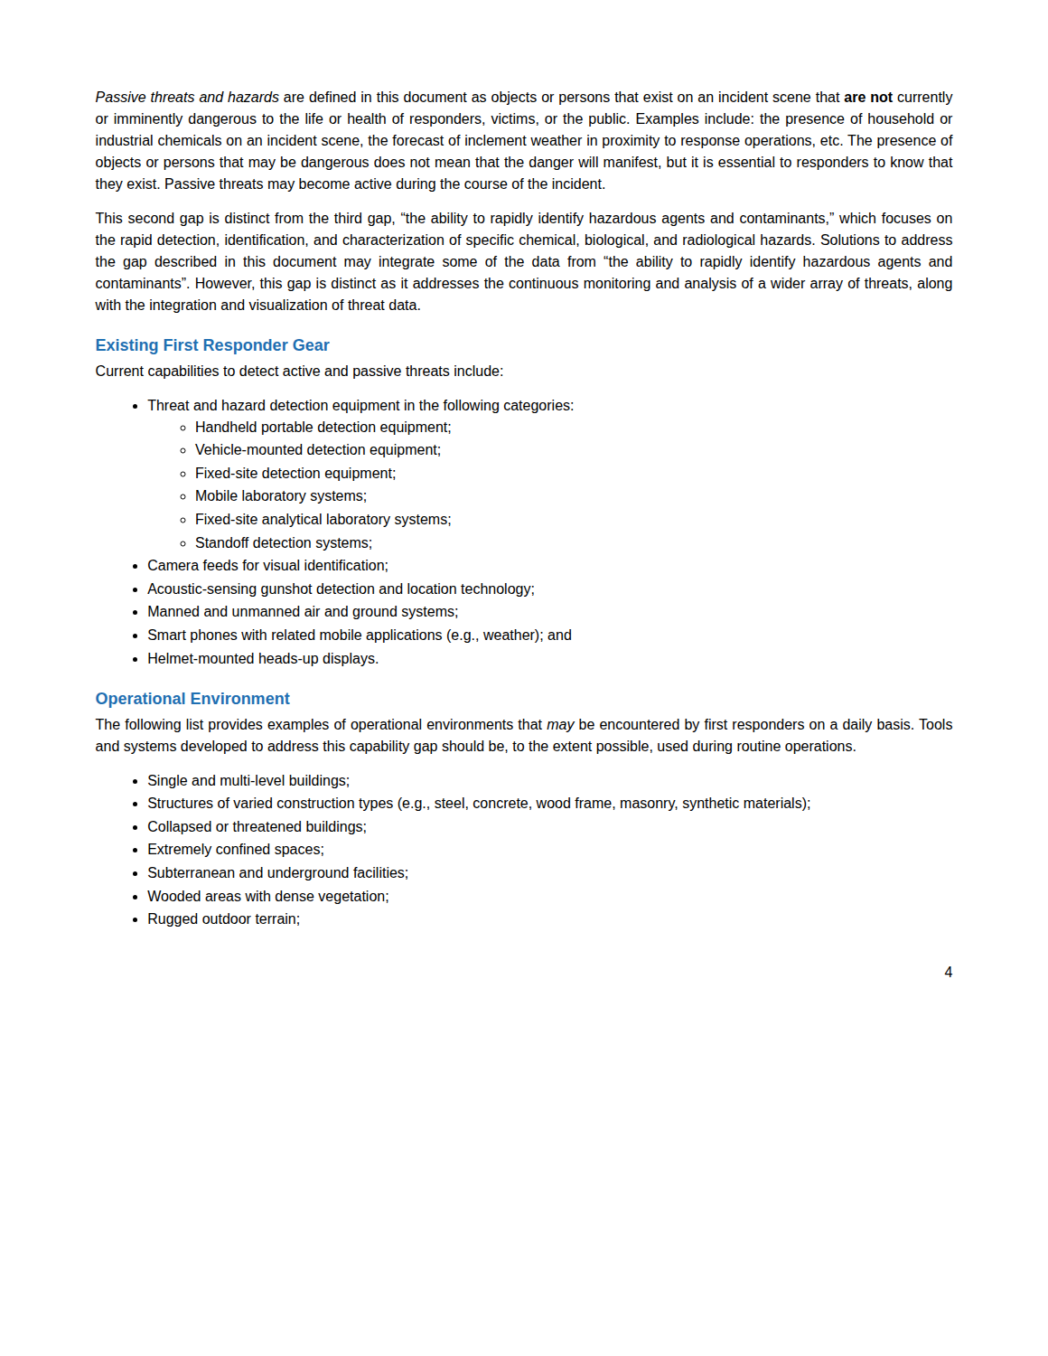Passive threats and hazards are defined in this document as objects or persons that exist on an incident scene that are not currently or imminently dangerous to the life or health of responders, victims, or the public. Examples include: the presence of household or industrial chemicals on an incident scene, the forecast of inclement weather in proximity to response operations, etc. The presence of objects or persons that may be dangerous does not mean that the danger will manifest, but it is essential to responders to know that they exist. Passive threats may become active during the course of the incident.
This second gap is distinct from the third gap, “the ability to rapidly identify hazardous agents and contaminants,” which focuses on the rapid detection, identification, and characterization of specific chemical, biological, and radiological hazards. Solutions to address the gap described in this document may integrate some of the data from “the ability to rapidly identify hazardous agents and contaminants”. However, this gap is distinct as it addresses the continuous monitoring and analysis of a wider array of threats, along with the integration and visualization of threat data.
Existing First Responder Gear
Current capabilities to detect active and passive threats include:
Threat and hazard detection equipment in the following categories:
Handheld portable detection equipment;
Vehicle-mounted detection equipment;
Fixed-site detection equipment;
Mobile laboratory systems;
Fixed-site analytical laboratory systems;
Standoff detection systems;
Camera feeds for visual identification;
Acoustic-sensing gunshot detection and location technology;
Manned and unmanned air and ground systems;
Smart phones with related mobile applications (e.g., weather); and
Helmet-mounted heads-up displays.
Operational Environment
The following list provides examples of operational environments that may be encountered by first responders on a daily basis. Tools and systems developed to address this capability gap should be, to the extent possible, used during routine operations.
Single and multi-level buildings;
Structures of varied construction types (e.g., steel, concrete, wood frame, masonry, synthetic materials);
Collapsed or threatened buildings;
Extremely confined spaces;
Subterranean and underground facilities;
Wooded areas with dense vegetation;
Rugged outdoor terrain;
4